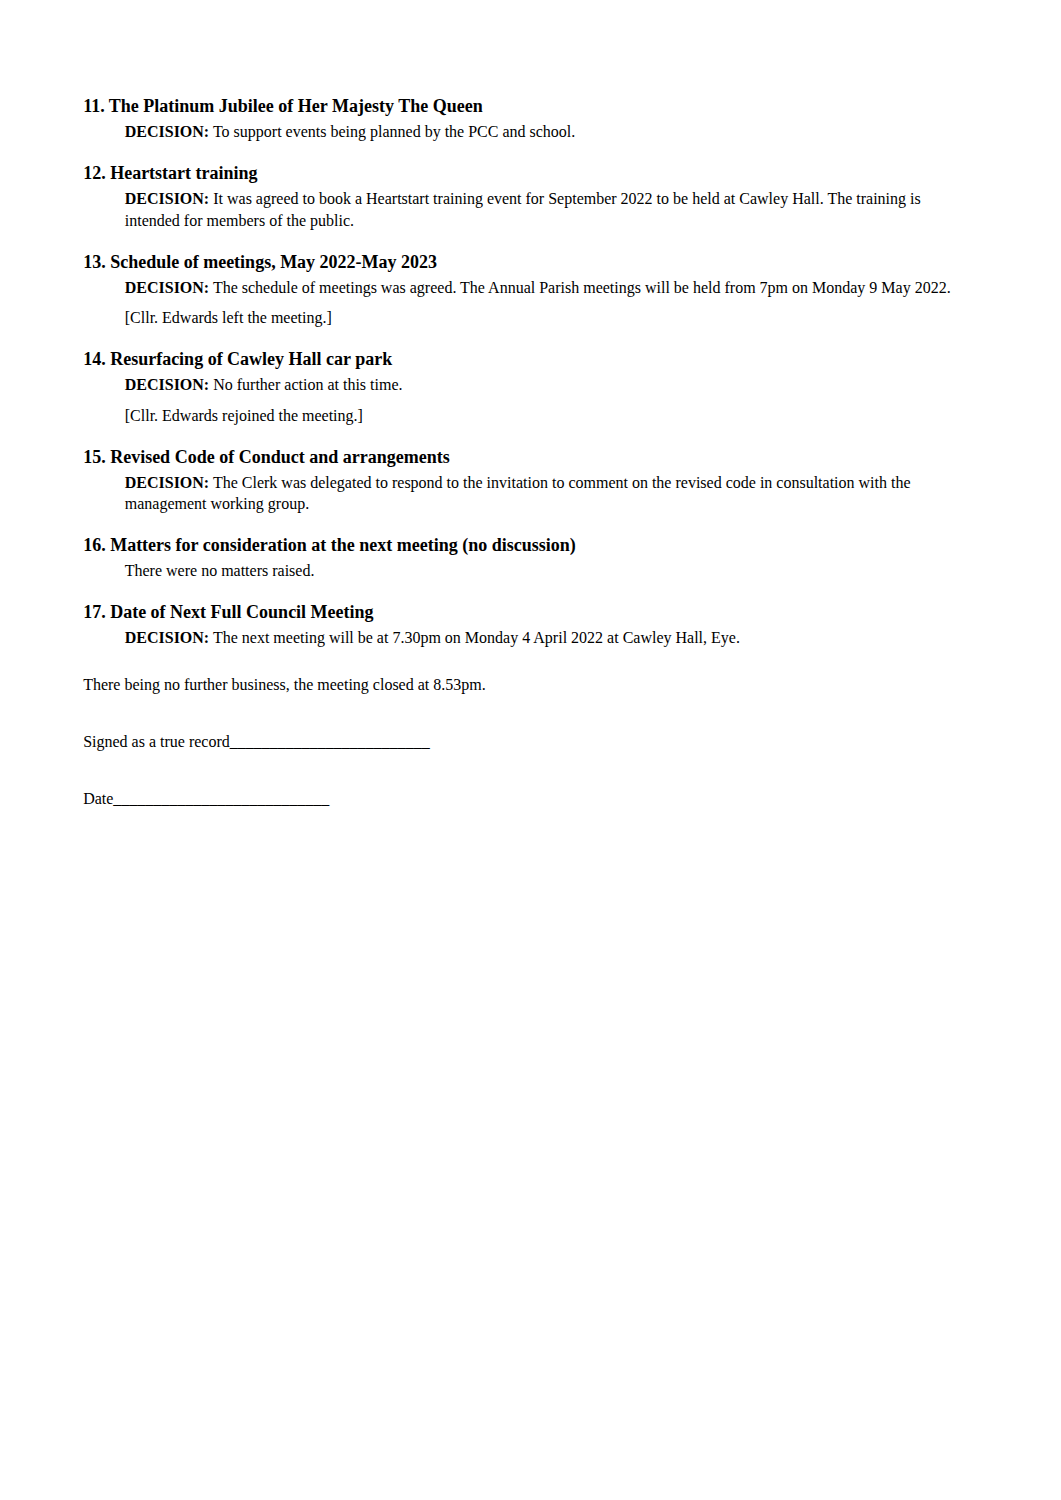11. The Platinum Jubilee of Her Majesty The Queen
DECISION: To support events being planned by the PCC and school.
12. Heartstart training
DECISION: It was agreed to book a Heartstart training event for September 2022 to be held at Cawley Hall. The training is intended for members of the public.
13. Schedule of meetings, May 2022-May 2023
DECISION: The schedule of meetings was agreed. The Annual Parish meetings will be held from 7pm on Monday 9 May 2022.
[Cllr. Edwards left the meeting.]
14. Resurfacing of Cawley Hall car park
DECISION: No further action at this time.
[Cllr. Edwards rejoined the meeting.]
15. Revised Code of Conduct and arrangements
DECISION: The Clerk was delegated to respond to the invitation to comment on the revised code in consultation with the management working group.
16. Matters for consideration at the next meeting (no discussion)
There were no matters raised.
17. Date of Next Full Council Meeting
DECISION: The next meeting will be at 7.30pm on Monday 4 April 2022 at Cawley Hall, Eye.
There being no further business, the meeting closed at 8.53pm.
Signed as a true record_________________________
Date___________________________